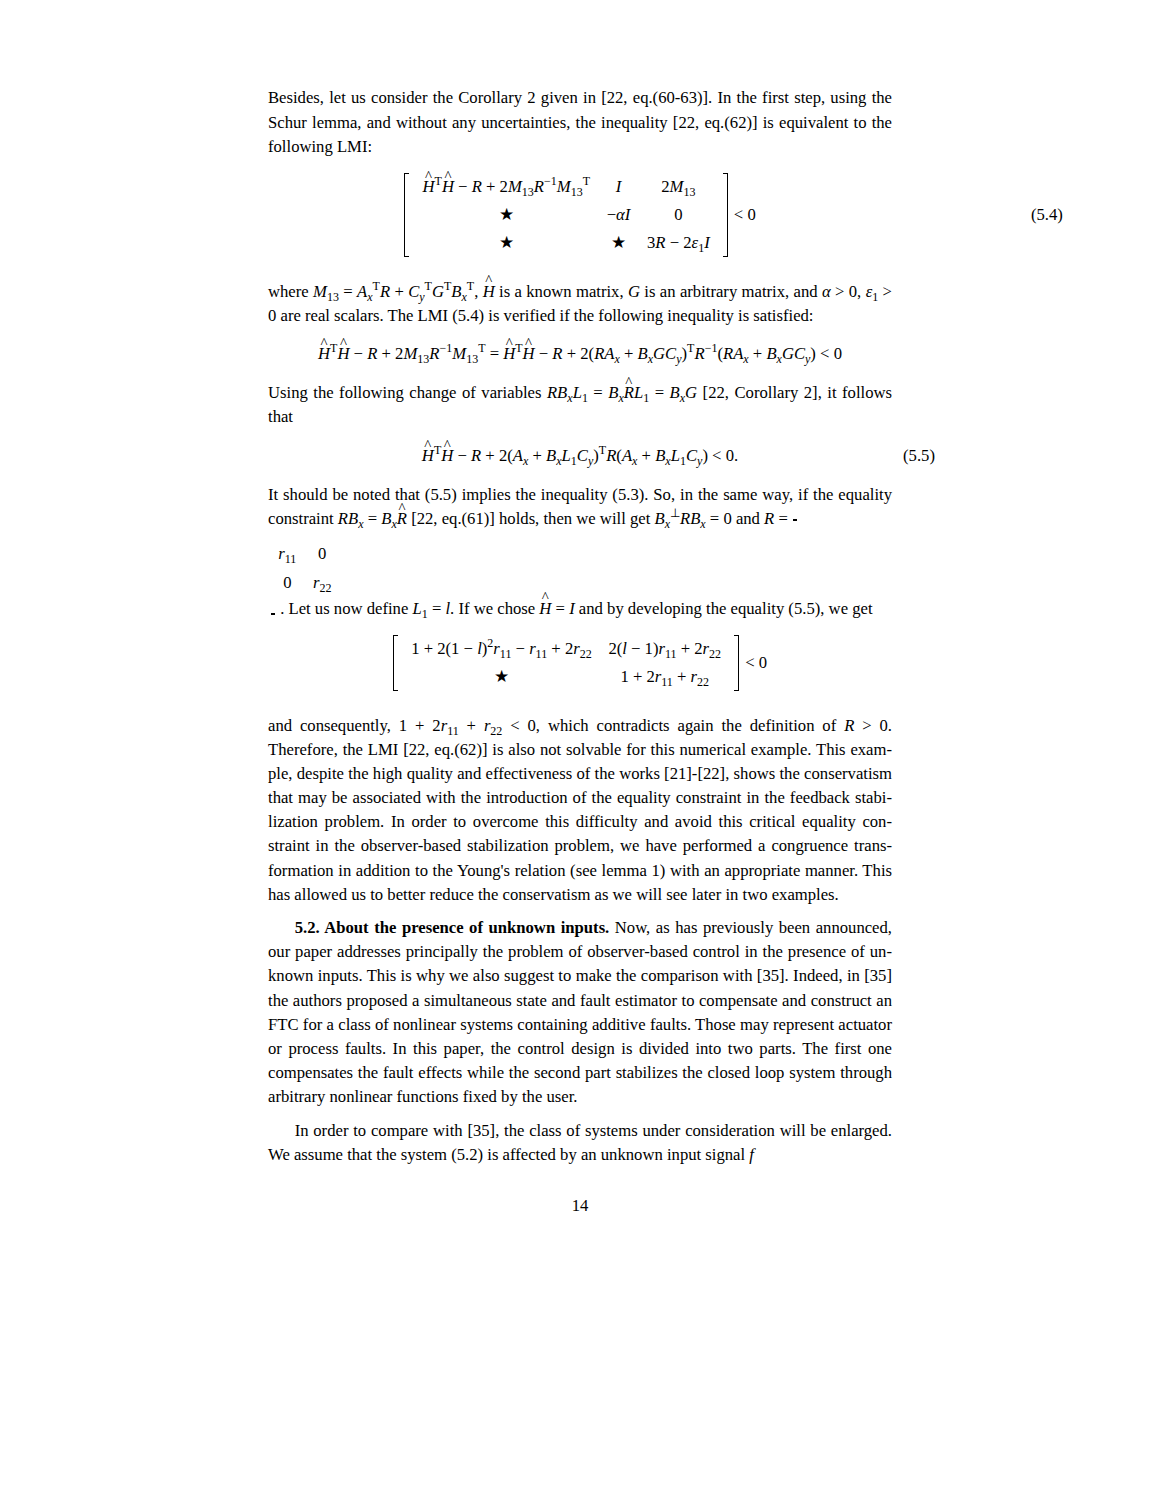Besides, let us consider the Corollary 2 given in [22, eq.(60-63)]. In the first step, using the Schur lemma, and without any uncertainties, the inequality [22, eq.(62)] is equivalent to the following LMI:
| ^ H T ^ H − R + 2 M 13 R −1 M 13 T | I | 2 M 13 |
| ★ | − αI | 0 |
| ★ | ★ | 3 R − 2 ε 1 I |
< 0 (5.4)
where M13 = AxTR + CyTGTBxT, ^H is a known matrix, G is an arbitrary matrix, and α > 0, ε1 > 0 are real scalars. The LMI (5.4) is verified if the following inequality is satisfied:
^HT^H − R + 2M13R−1M13T = ^HT^H − R + 2(RAx + BxGCy)TR−1(RAx + BxGCy) < 0
Using the following change of variables RBxL1 = Bx^R L1 = BxG [22, Corollary 2], it follows that
^HT^H − R + 2(Ax + BxL1Cy)TR(Ax + BxL1Cy) < 0. (5.5)
It should be noted that (5.5) implies the inequality (5.3). So, in the same way, if the equality constraint RBx = Bx^R [22, eq.(61)] holds, then we will get Bx⊥RBx = 0 and R =
| r 11 | 0 |
| 0 | r 22 |
. Let us now define L1 = l. If we chose ^H = I and by developing the equality (5.5), we get
| 1 + 2(1 − l ) 2 r 11 − r 11 + 2 r 22 | 2( l − 1) r 11 + 2 r 22 |
| ★ | 1 + 2 r 11 + r 22 |
< 0
and consequently, 1 + 2r11 + r22 < 0, which contradicts again the definition of R > 0. Therefore, the LMI [22, eq.(62)] is also not solvable for this numerical example. This example, despite the high quality and effectiveness of the works [21]-[22], shows the conservatism that may be associated with the introduction of the equality constraint in the feedback stabilization problem. In order to overcome this difficulty and avoid this critical equality constraint in the observer-based stabilization problem, we have performed a congruence transformation in addition to the Young's relation (see lemma 1) with an appropriate manner. This has allowed us to better reduce the conservatism as we will see later in two examples.
5.2. About the presence of unknown inputs. Now, as has previously been announced, our paper addresses principally the problem of observer-based control in the presence of unknown inputs. This is why we also suggest to make the comparison with [35]. Indeed, in [35] the authors proposed a simultaneous state and fault estimator to compensate and construct an FTC for a class of nonlinear systems containing additive faults. Those may represent actuator or process faults. In this paper, the control design is divided into two parts. The first one compensates the fault effects while the second part stabilizes the closed loop system through arbitrary nonlinear functions fixed by the user.
In order to compare with [35], the class of systems under consideration will be enlarged. We assume that the system (5.2) is affected by an unknown input signal f
14